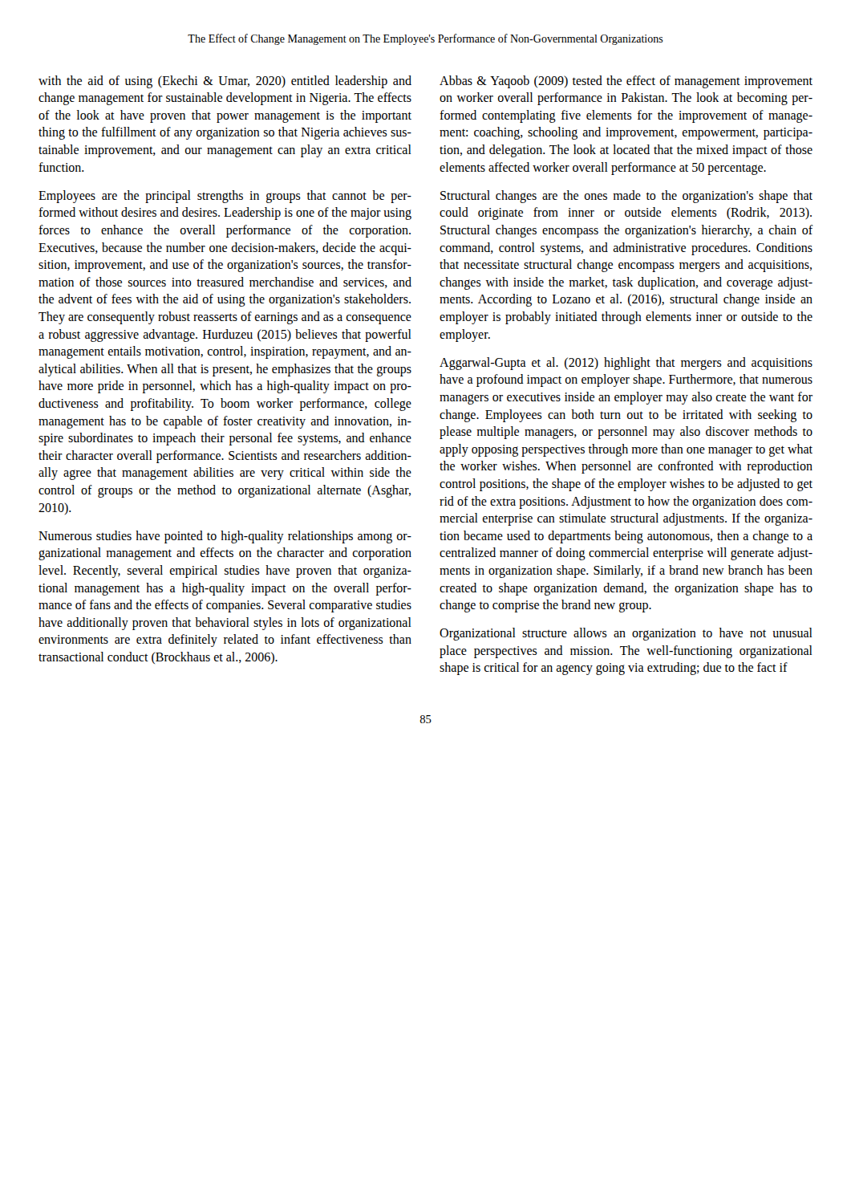The Effect of Change Management on The Employee's Performance of Non-Governmental Organizations
with the aid of using (Ekechi & Umar, 2020) entitled leadership and change management for sustainable development in Nigeria. The effects of the look at have proven that power management is the important thing to the fulfillment of any organization so that Nigeria achieves sustainable improvement, and our management can play an extra critical function.
Employees are the principal strengths in groups that cannot be performed without desires and desires. Leadership is one of the major using forces to enhance the overall performance of the corporation. Executives, because the number one decision-makers, decide the acquisition, improvement, and use of the organization's sources, the transformation of those sources into treasured merchandise and services, and the advent of fees with the aid of using the organization's stakeholders. They are consequently robust reasserts of earnings and as a consequence a robust aggressive advantage. Hurduzeu (2015) believes that powerful management entails motivation, control, inspiration, repayment, and analytical abilities. When all that is present, he emphasizes that the groups have more pride in personnel, which has a high-quality impact on productiveness and profitability. To boom worker performance, college management has to be capable of foster creativity and innovation, inspire subordinates to impeach their personal fee systems, and enhance their character overall performance. Scientists and researchers additionally agree that management abilities are very critical within side the control of groups or the method to organizational alternate (Asghar, 2010).
Numerous studies have pointed to high-quality relationships among organizational management and effects on the character and corporation level. Recently, several empirical studies have proven that organizational management has a high-quality impact on the overall performance of fans and the effects of companies. Several comparative studies have additionally proven that behavioral styles in lots of organizational environments are extra definitely related to infant effectiveness than transactional conduct (Brockhaus et al., 2006).
Abbas & Yaqoob (2009) tested the effect of management improvement on worker overall performance in Pakistan. The look at becoming performed contemplating five elements for the improvement of management: coaching, schooling and improvement, empowerment, participation, and delegation. The look at located that the mixed impact of those elements affected worker overall performance at 50 percentage.
Structural changes are the ones made to the organization's shape that could originate from inner or outside elements (Rodrik, 2013). Structural changes encompass the organization's hierarchy, a chain of command, control systems, and administrative procedures. Conditions that necessitate structural change encompass mergers and acquisitions, changes with inside the market, task duplication, and coverage adjustments. According to Lozano et al. (2016), structural change inside an employer is probably initiated through elements inner or outside to the employer.
Aggarwal-Gupta et al. (2012) highlight that mergers and acquisitions have a profound impact on employer shape. Furthermore, that numerous managers or executives inside an employer may also create the want for change. Employees can both turn out to be irritated with seeking to please multiple managers, or personnel may also discover methods to apply opposing perspectives through more than one manager to get what the worker wishes. When personnel are confronted with reproduction control positions, the shape of the employer wishes to be adjusted to get rid of the extra positions. Adjustment to how the organization does commercial enterprise can stimulate structural adjustments. If the organization became used to departments being autonomous, then a change to a centralized manner of doing commercial enterprise will generate adjustments in organization shape. Similarly, if a brand new branch has been created to shape organization demand, the organization shape has to change to comprise the brand new group.
Organizational structure allows an organization to have not unusual place perspectives and mission. The well-functioning organizational shape is critical for an agency going via extruding; due to the fact if
85